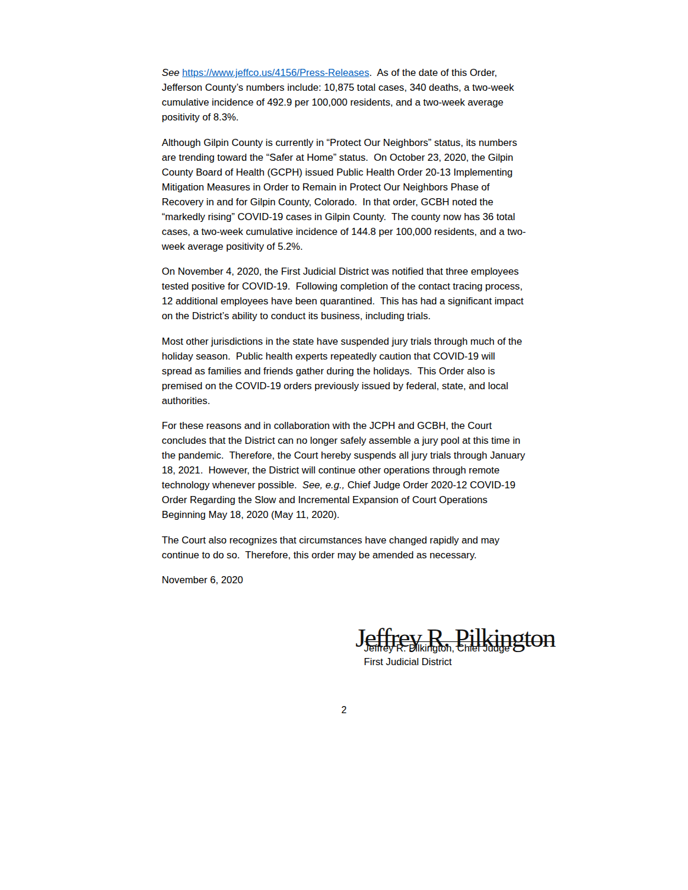See https://www.jeffco.us/4156/Press-Releases. As of the date of this Order, Jefferson County’s numbers include: 10,875 total cases, 340 deaths, a two-week cumulative incidence of 492.9 per 100,000 residents, and a two-week average positivity of 8.3%.
Although Gilpin County is currently in “Protect Our Neighbors” status, its numbers are trending toward the “Safer at Home” status. On October 23, 2020, the Gilpin County Board of Health (GCPH) issued Public Health Order 20-13 Implementing Mitigation Measures in Order to Remain in Protect Our Neighbors Phase of Recovery in and for Gilpin County, Colorado. In that order, GCBH noted the “markedly rising” COVID-19 cases in Gilpin County. The county now has 36 total cases, a two-week cumulative incidence of 144.8 per 100,000 residents, and a two-week average positivity of 5.2%.
On November 4, 2020, the First Judicial District was notified that three employees tested positive for COVID-19. Following completion of the contact tracing process, 12 additional employees have been quarantined. This has had a significant impact on the District’s ability to conduct its business, including trials.
Most other jurisdictions in the state have suspended jury trials through much of the holiday season. Public health experts repeatedly caution that COVID-19 will spread as families and friends gather during the holidays. This Order also is premised on the COVID-19 orders previously issued by federal, state, and local authorities.
For these reasons and in collaboration with the JCPH and GCBH, the Court concludes that the District can no longer safely assemble a jury pool at this time in the pandemic. Therefore, the Court hereby suspends all jury trials through January 18, 2021. However, the District will continue other operations through remote technology whenever possible. See, e.g., Chief Judge Order 2020-12 COVID-19 Order Regarding the Slow and Incremental Expansion of Court Operations Beginning May 18, 2020 (May 11, 2020).
The Court also recognizes that circumstances have changed rapidly and may continue to do so. Therefore, this order may be amended as necessary.
November 6, 2020
Jeffrey R. Pilkington
Jeffrey R. Pilkington, Chief Judge
First Judicial District
2